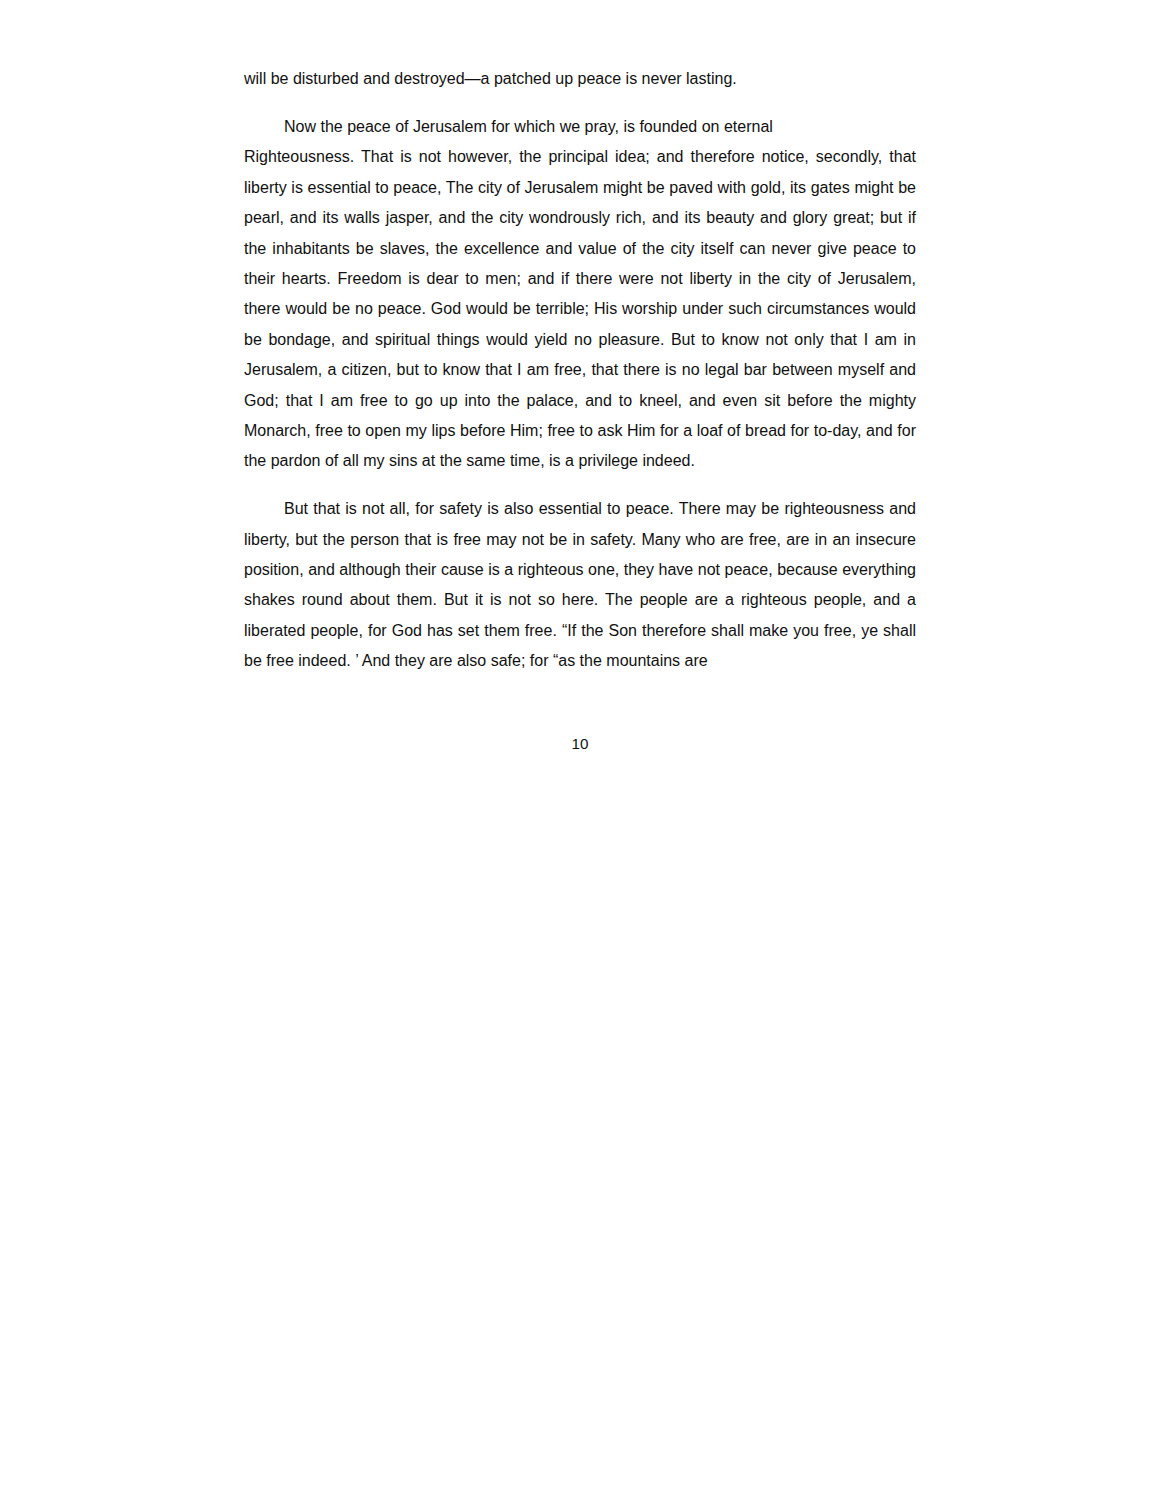will be disturbed and destroyed—a patched up peace is never lasting.
Now the peace of Jerusalem for which we pray, is founded on eternal
Righteousness. That is not however, the principal idea; and therefore notice, secondly, that liberty is essential to peace, The city of Jerusalem might be paved with gold, its gates might be pearl, and its walls jasper, and the city wondrously rich, and its beauty and glory great; but if the inhabitants be slaves, the excellence and value of the city itself can never give peace to their hearts. Freedom is dear to men; and if there were not liberty in the city of Jerusalem, there would be no peace. God would be terrible; His worship under such circumstances would be bondage, and spiritual things would yield no pleasure. But to know not only that I am in Jerusalem, a citizen, but to know that I am free, that there is no legal bar between myself and God; that I am free to go up into the palace, and to kneel, and even sit before the mighty Monarch, free to open my lips before Him; free to ask Him for a loaf of bread for to-day, and for the pardon of all my sins at the same time, is a privilege indeed.
But that is not all, for safety is also essential to peace. There may be righteousness and liberty, but the person that is free may not be in safety. Many who are free, are in an insecure position, and although their cause is a righteous one, they have not peace, because everything shakes round about them. But it is not so here. The people are a righteous people, and a liberated people, for God has set them free. “If the Son therefore shall make you free, ye shall be free indeed. ’ And they are also safe; for “as the mountains are
10